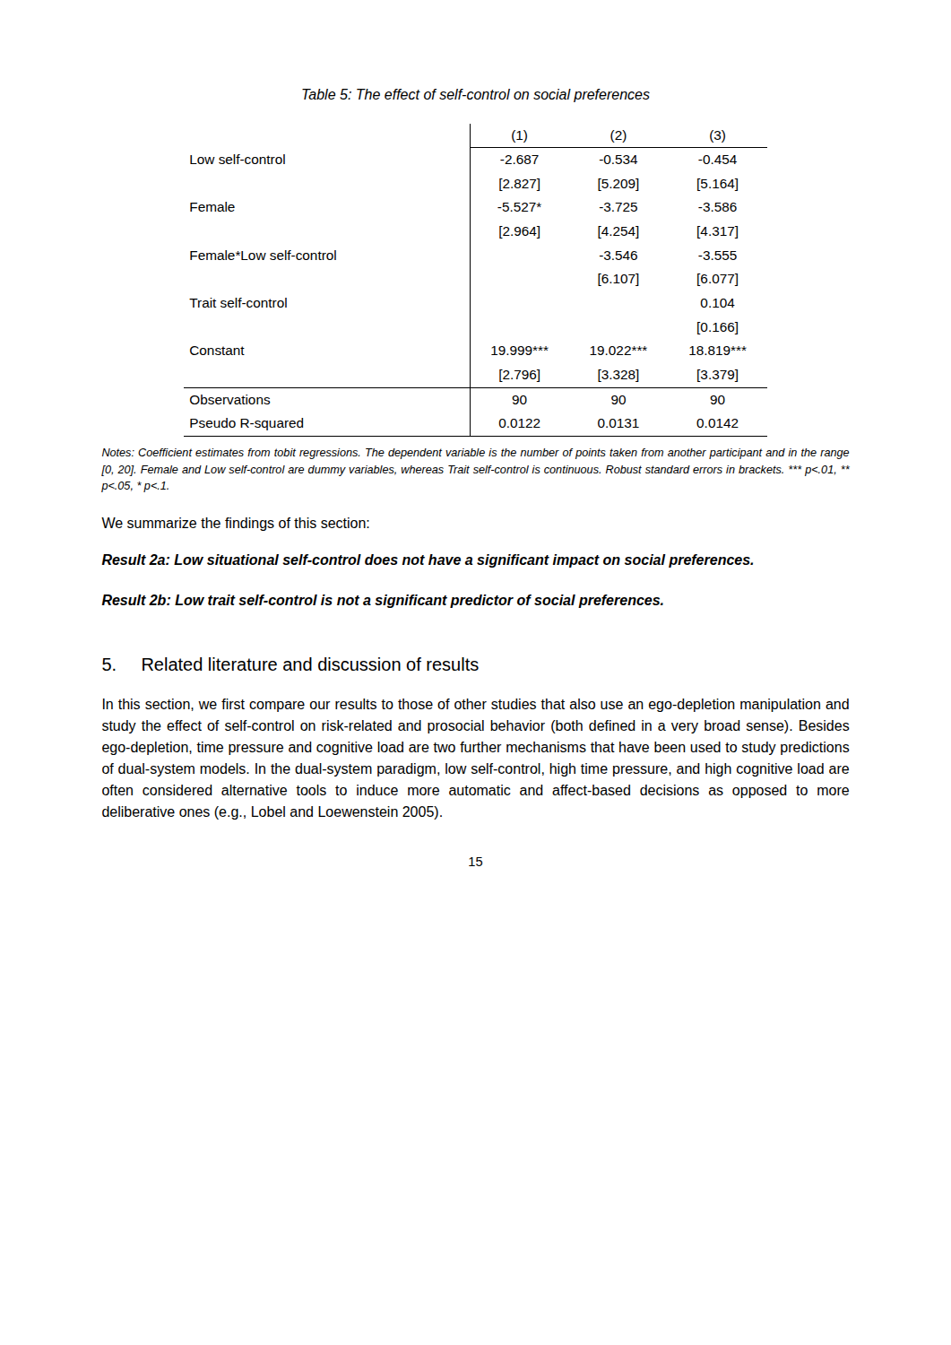Table 5: The effect of self-control on social preferences
| | (1) | (2) | (3) |
| Low self-control | -2.687 | -0.534 | -0.454 |
| | [2.827] | [5.209] | [5.164] |
| Female | -5.527* | -3.725 | -3.586 |
| | [2.964] | [4.254] | [4.317] |
| Female*Low self-control | | -3.546 | -3.555 |
| | | [6.107] | [6.077] |
| Trait self-control | | | 0.104 |
| | | | [0.166] |
| Constant | 19.999*** | 19.022*** | 18.819*** |
| | [2.796] | [3.328] | [3.379] |
| Observations | 90 | 90 | 90 |
| Pseudo R-squared | 0.0122 | 0.0131 | 0.0142 |
Notes: Coefficient estimates from tobit regressions. The dependent variable is the number of points taken from another participant and in the range [0, 20]. Female and Low self-control are dummy variables, whereas Trait self-control is continuous. Robust standard errors in brackets. *** p<.01, ** p<.05, * p<.1.
We summarize the findings of this section:
Result 2a: Low situational self-control does not have a significant impact on social preferences.
Result 2b: Low trait self-control is not a significant predictor of social preferences.
5. Related literature and discussion of results
In this section, we first compare our results to those of other studies that also use an ego-depletion manipulation and study the effect of self-control on risk-related and prosocial behavior (both defined in a very broad sense). Besides ego-depletion, time pressure and cognitive load are two further mechanisms that have been used to study predictions of dual-system models. In the dual-system paradigm, low self-control, high time pressure, and high cognitive load are often considered alternative tools to induce more automatic and affect-based decisions as opposed to more deliberative ones (e.g., Lobel and Loewenstein 2005).
15